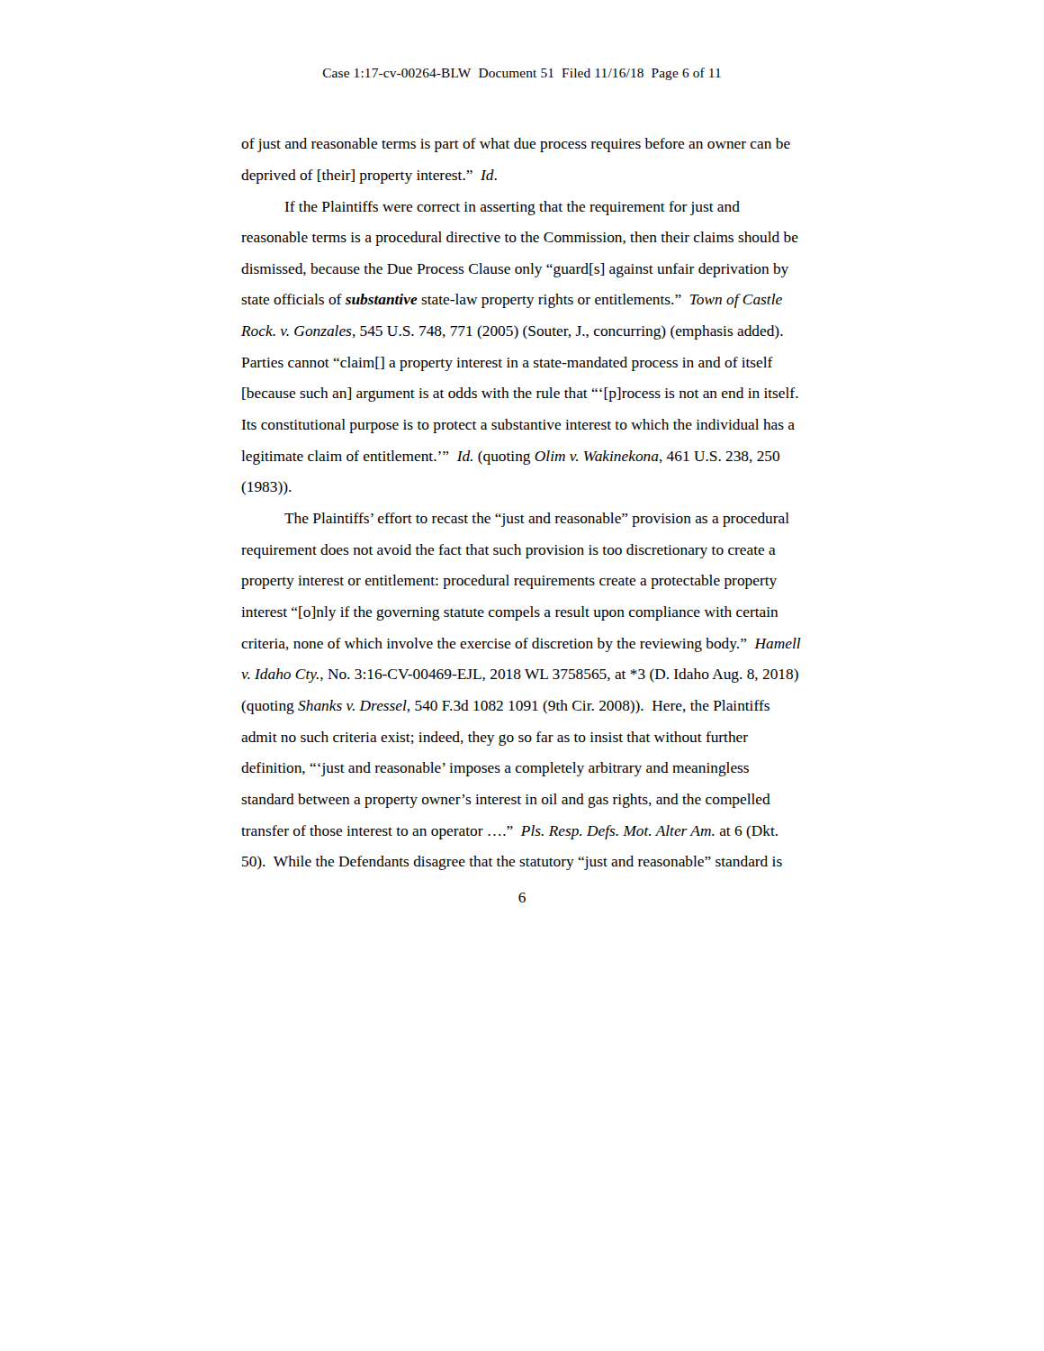Case 1:17-cv-00264-BLW Document 51 Filed 11/16/18 Page 6 of 11
of just and reasonable terms is part of what due process requires before an owner can be deprived of [their] property interest.” Id.
If the Plaintiffs were correct in asserting that the requirement for just and reasonable terms is a procedural directive to the Commission, then their claims should be dismissed, because the Due Process Clause only “guard[s] against unfair deprivation by state officials of substantive state-law property rights or entitlements.” Town of Castle Rock. v. Gonzales, 545 U.S. 748, 771 (2005) (Souter, J., concurring) (emphasis added). Parties cannot “claim[] a property interest in a state-mandated process in and of itself [because such an] argument is at odds with the rule that “‘[p]rocess is not an end in itself. Its constitutional purpose is to protect a substantive interest to which the individual has a legitimate claim of entitlement.’” Id. (quoting Olim v. Wakinekona, 461 U.S. 238, 250 (1983)).
The Plaintiffs’ effort to recast the “just and reasonable” provision as a procedural requirement does not avoid the fact that such provision is too discretionary to create a property interest or entitlement: procedural requirements create a protectable property interest “[o]nly if the governing statute compels a result upon compliance with certain criteria, none of which involve the exercise of discretion by the reviewing body.” Hamell v. Idaho Cty., No. 3:16-CV-00469-EJL, 2018 WL 3758565, at *3 (D. Idaho Aug. 8, 2018) (quoting Shanks v. Dressel, 540 F.3d 1082 1091 (9th Cir. 2008)). Here, the Plaintiffs admit no such criteria exist; indeed, they go so far as to insist that without further definition, “‘just and reasonable’ imposes a completely arbitrary and meaningless standard between a property owner’s interest in oil and gas rights, and the compelled transfer of those interest to an operator ….” Pls. Resp. Defs. Mot. Alter Am. at 6 (Dkt. 50). While the Defendants disagree that the statutory “just and reasonable” standard is
6